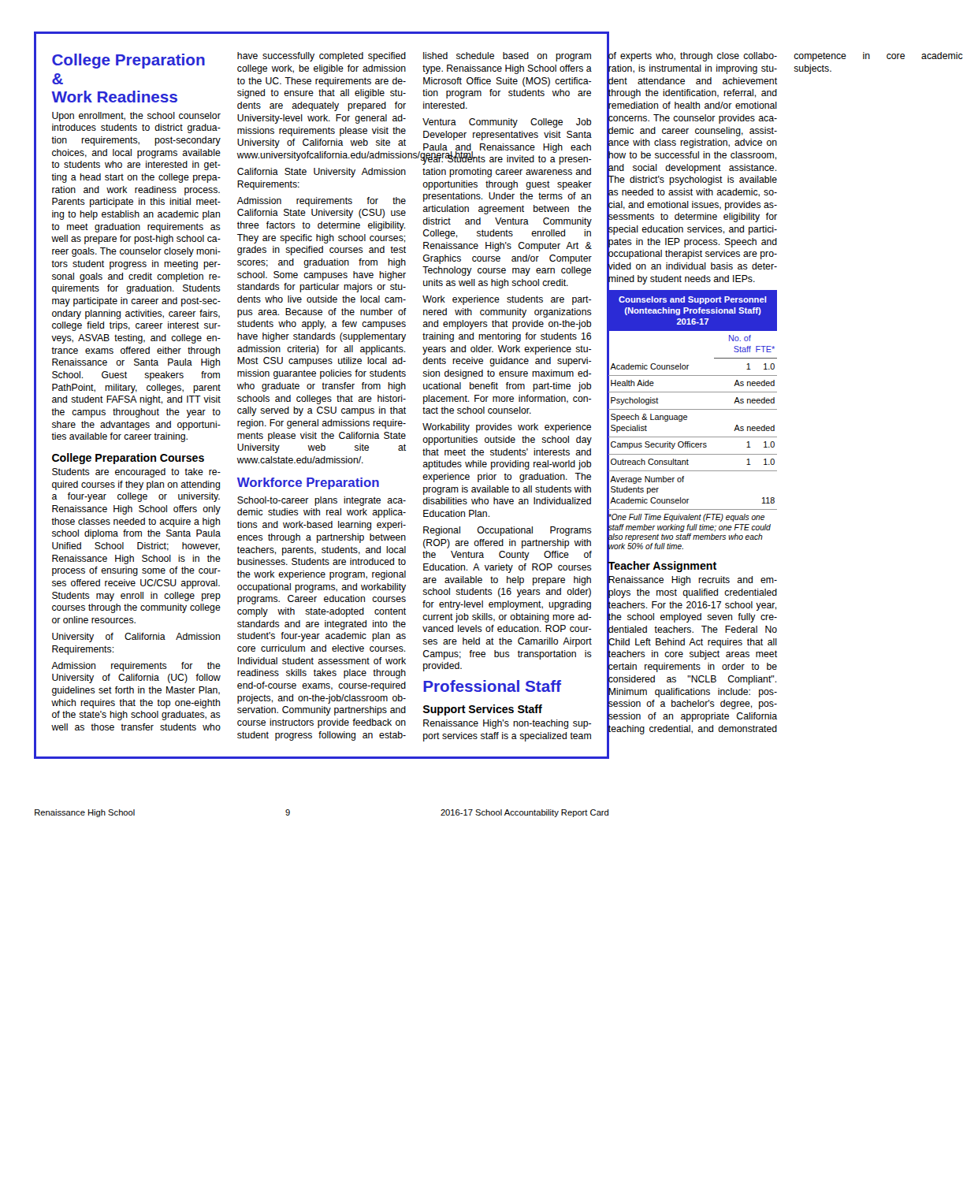College Preparation &
Work Readiness
Upon enrollment, the school counselor introduces students to district graduation requirements, post-secondary choices, and local programs available to students who are interested in getting a head start on the college preparation and work readiness process. Parents participate in this initial meeting to help establish an academic plan to meet graduation requirements as well as prepare for post-high school career goals. The counselor closely monitors student progress in meeting personal goals and credit completion requirements for graduation. Students may participate in career and post-secondary planning activities, career fairs, college field trips, career interest surveys, ASVAB testing, and college entrance exams offered either through Renaissance or Santa Paula High School. Guest speakers from PathPoint, military, colleges, parent and student FAFSA night, and ITT visit the campus throughout the year to share the advantages and opportunities available for career training.
College Preparation Courses
Students are encouraged to take required courses if they plan on attending a four-year college or university. Renaissance High School offers only those classes needed to acquire a high school diploma from the Santa Paula Unified School District; however, Renaissance High School is in the process of ensuring some of the courses offered receive UC/CSU approval. Students may enroll in college prep courses through the community college or online resources.
University of California Admission Requirements:
Admission requirements for the University of California (UC) follow guidelines set forth in the Master Plan, which requires that the top one-eighth of the state's high school graduates, as well as those transfer students who have successfully completed specified college work, be eligible for admission to the UC. These requirements are designed to ensure that all eligible students are adequately prepared for University-level work. For general admissions requirements please visit the University of California web site at www.universityofcalifornia.edu/admissions/general.html.
California State University Admission Requirements:
Admission requirements for the California State University (CSU) use three factors to determine eligibility. They are specific high school courses; grades in specified courses and test scores; and graduation from high school. Some campuses have higher standards for particular majors or students who live outside the local campus area. Because of the number of students who apply, a few campuses have higher standards (supplementary admission criteria) for all applicants. Most CSU campuses utilize local admission guarantee policies for students who graduate or transfer from high schools and colleges that are historically served by a CSU campus in that region. For general admissions requirements please visit the California State University web site at www.calstate.edu/admission/.
Workforce Preparation
School-to-career plans integrate academic studies with real work applications and work-based learning experiences through a partnership between teachers, parents, students, and local businesses. Students are introduced to the work experience program, regional occupational programs, and workability programs. Career education courses comply with state-adopted content standards and are integrated into the student's four-year academic plan as core curriculum and elective courses. Individual student assessment of work readiness skills takes place through end-of-course exams, course-required projects, and on-the-job/classroom observation. Community partnerships and course instructors provide feedback on student progress following an established schedule based on program type. Renaissance High School offers a Microsoft Office Suite (MOS) certification program for students who are interested.
Ventura Community College Job Developer representatives visit Santa Paula and Renaissance High each year. Students are invited to a presentation promoting career awareness and opportunities through guest speaker presentations. Under the terms of an articulation agreement between the district and Ventura Community College, students enrolled in Renaissance High's Computer Art & Graphics course and/or Computer Technology course may earn college units as well as high school credit.
Work experience students are partnered with community organizations and employers that provide on-the-job training and mentoring for students 16 years and older. Work experience students receive guidance and supervision designed to ensure maximum educational benefit from part-time job placement. For more information, contact the school counselor.
Workability provides work experience opportunities outside the school day that meet the students' interests and aptitudes while providing real-world job experience prior to graduation. The program is available to all students with disabilities who have an Individualized Education Plan.
Regional Occupational Programs (ROP) are offered in partnership with the Ventura County Office of Education. A variety of ROP courses are available to help prepare high school students (16 years and older) for entry-level employment, upgrading current job skills, or obtaining more advanced levels of education. ROP courses are held at the Camarillo Airport Campus; free bus transportation is provided.
Professional Staff
Support Services Staff
Renaissance High's non-teaching support services staff is a specialized team of experts who, through close collaboration, is instrumental in improving student attendance and achievement through the identification, referral, and remediation of health and/or emotional concerns. The counselor provides academic and career counseling, assistance with class registration, advice on how to be successful in the classroom, and social development assistance. The district's psychologist is available as needed to assist with academic, social, and emotional issues, provides assessments to determine eligibility for special education services, and participates in the IEP process. Speech and occupational therapist services are provided on an individual basis as determined by student needs and IEPs.
Counselors and Support Personnel (Nonteaching Professional Staff) 2016-17
| | No. of Staff | FTE* |
| --- | --- | --- |
| Academic Counselor | 1 | 1.0 |
| Health Aide | As needed |
| Psychologist | As needed |
| Speech & Language Specialist | As needed |
| Campus Security Officers | 1 | 1.0 |
| Outreach Consultant | 1 | 1.0 |
| Average Number of Students per Academic Counselor | 118 |
*One Full Time Equivalent (FTE) equals one staff member working full time; one FTE could also represent two staff members who each work 50% of full time.
Teacher Assignment
Renaissance High recruits and employs the most qualified credentialed teachers. For the 2016-17 school year, the school employed seven fully credentialed teachers. The Federal No Child Left Behind Act requires that all teachers in core subject areas meet certain requirements in order to be considered as "NCLB Compliant". Minimum qualifications include: possession of a bachelor's degree, possession of an appropriate California teaching credential, and demonstrated competence in core academic subjects.
Renaissance High School
9
2016-17 School Accountability Report Card